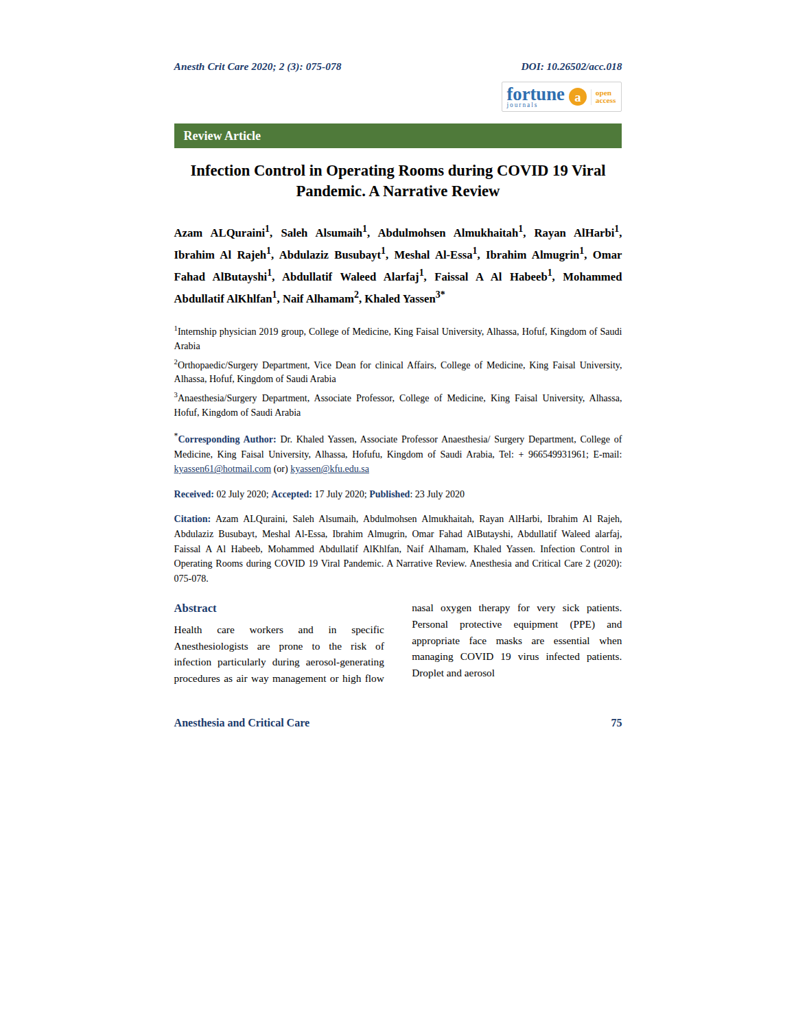Anesth Crit Care 2020; 2 (3): 075-078
DOI: 10.26502/acc.018
fortunejournals
a
open access
Review Article
Infection Control in Operating Rooms during COVID 19 Viral Pandemic. A Narrative Review
Azam ALQuraini1, Saleh Alsumaih1, Abdulmohsen Almukhaitah1, Rayan AlHarbi1, Ibrahim Al Rajeh1, Abdulaziz Busubayt1, Meshal Al-Essa1, Ibrahim Almugrin1, Omar Fahad AlButayshi1, Abdullatif Waleed Alarfaj1, Faissal A Al Habeeb1, Mohammed Abdullatif AlKhlfan1, Naif Alhamam2, Khaled Yassen3*
1Internship physician 2019 group, College of Medicine, King Faisal University, Alhassa, Hofuf, Kingdom of Saudi Arabia
2Orthopaedic/Surgery Department, Vice Dean for clinical Affairs, College of Medicine, King Faisal University, Alhassa, Hofuf, Kingdom of Saudi Arabia
3Anaesthesia/Surgery Department, Associate Professor, College of Medicine, King Faisal University, Alhassa, Hofuf, Kingdom of Saudi Arabia
*Corresponding Author: Dr. Khaled Yassen, Associate Professor Anaesthesia/ Surgery Department, College of Medicine, King Faisal University, Alhassa, Hofufu, Kingdom of Saudi Arabia, Tel: + 966549931961; E-mail: kyassen61@hotmail.com (or) kyassen@kfu.edu.sa
Received: 02 July 2020; Accepted: 17 July 2020; Published: 23 July 2020
Citation: Azam ALQuraini, Saleh Alsumaih, Abdulmohsen Almukhaitah, Rayan AlHarbi, Ibrahim Al Rajeh, Abdulaziz Busubayt, Meshal Al-Essa, Ibrahim Almugrin, Omar Fahad AlButayshi, Abdullatif Waleed alarfaj, Faissal A Al Habeeb, Mohammed Abdullatif AlKhlfan, Naif Alhamam, Khaled Yassen. Infection Control in Operating Rooms during COVID 19 Viral Pandemic. A Narrative Review. Anesthesia and Critical Care 2 (2020): 075-078.
Abstract
Health care workers and in specific Anesthesiologists are prone to the risk of infection particularly during aerosol-generating procedures as air way management or high flow nasal oxygen therapy for very sick patients. Personal protective equipment (PPE) and appropriate face masks are essential when managing COVID 19 virus infected patients. Droplet and aerosol
Anesthesia and Critical Care
75